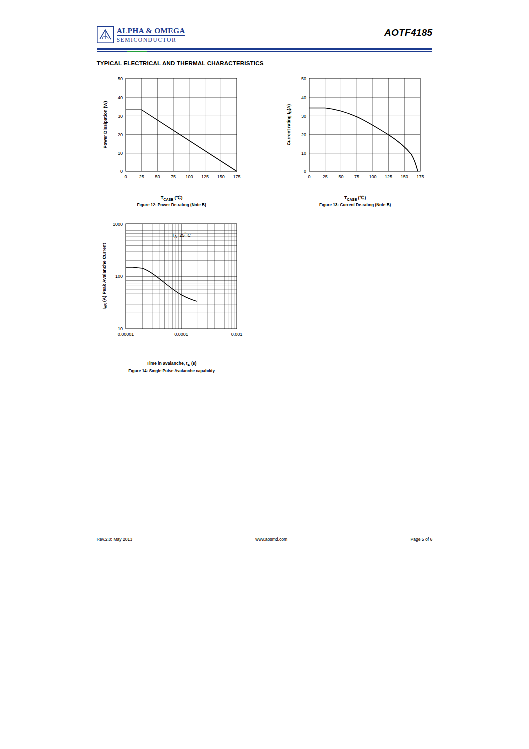ALPHA & OMEGA
SEMICONDUCTOR
AOTF4185
TYPICAL ELECTRICAL AND THERMAL CHARACTERISTICS
0 10 20 30 40 50 0 25 50 75 100 125 150 175 Power Dissipation (W)
TCASE (℃) Figure 12: Power De-rating (Note B)
0 10 20 30 40 50 0 25 50 75 100 125 150 175 Current rating ID(A)
TCASE (℃) Figure 13: Current De-rating (Note B)
10 100 1000 0.00001 0.0001 0.001 IAR (A) Peak Avalanche Current TA=25° C
Time in avalanche, tA (s) Figure 14: Single Pulse Avalanche capability
Rev.2.0: May 2013
www.aosmd.com
Page 5 of 6